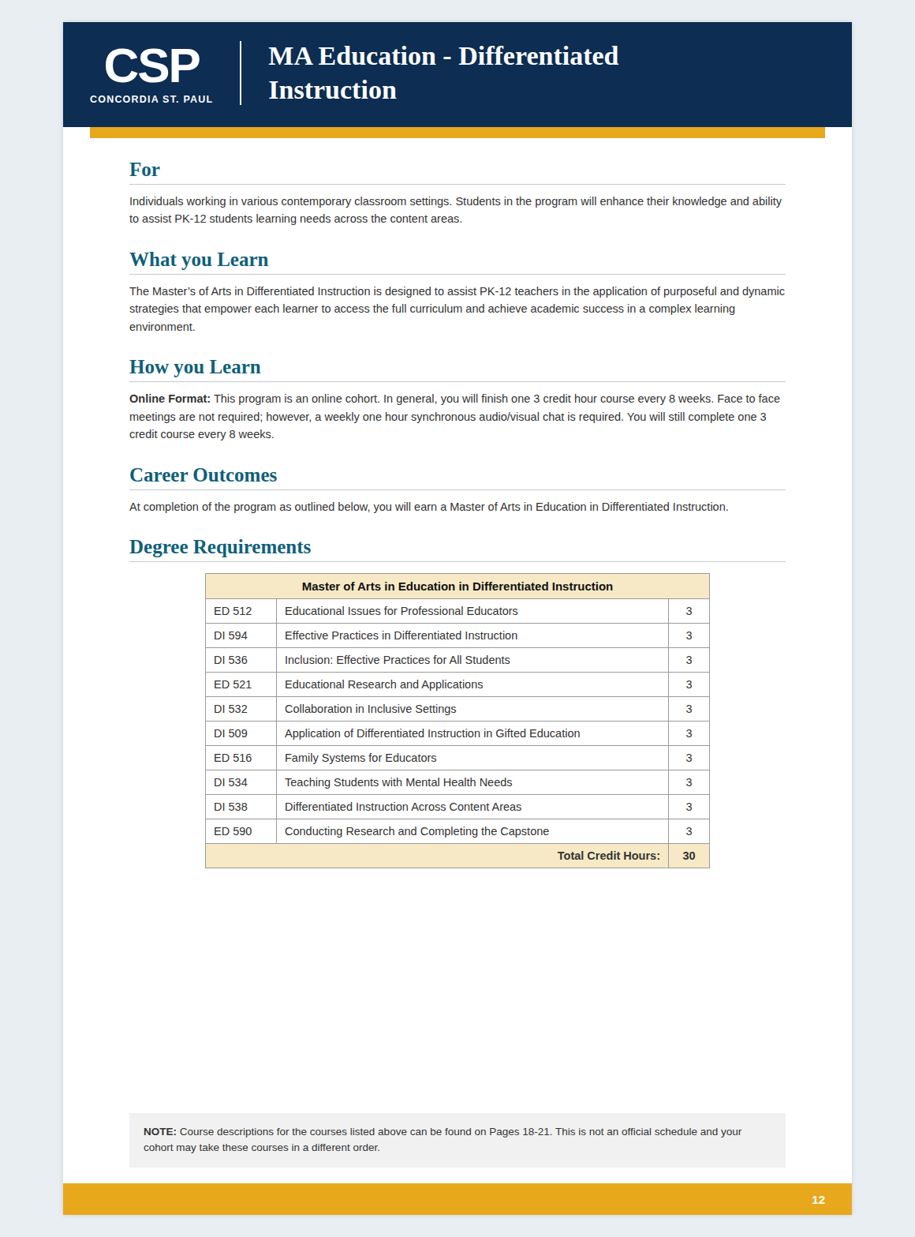CSP
CONCORDIA ST. PAUL
MA Education - Differentiated
Instruction
For
Individuals working in various contemporary classroom settings. Students in the program will enhance their knowledge and ability to assist PK-12 students learning needs across the content areas.
What you Learn
The Master’s of Arts in Differentiated Instruction is designed to assist PK-12 teachers in the application of purposeful and dynamic strategies that empower each learner to access the full curriculum and achieve academic success in a complex learning environment.
How you Learn
Online Format: This program is an online cohort. In general, you will finish one 3 credit hour course every 8 weeks. Face to face meetings are not required; however, a weekly one hour synchronous audio/visual chat is required. You will still complete one 3 credit course every 8 weeks.
Career Outcomes
At completion of the program as outlined below, you will earn a Master of Arts in Education in Differentiated Instruction.
Degree Requirements
Master of Arts in Education in Differentiated Instruction
| ED 512 | Educational Issues for Professional Educators | 3 |
| DI 594 | Effective Practices in Differentiated Instruction | 3 |
| DI 536 | Inclusion: Effective Practices for All Students | 3 |
| ED 521 | Educational Research and Applications | 3 |
| DI 532 | Collaboration in Inclusive Settings | 3 |
| DI 509 | Application of Differentiated Instruction in Gifted Education | 3 |
| ED 516 | Family Systems for Educators | 3 |
| DI 534 | Teaching Students with Mental Health Needs | 3 |
| DI 538 | Differentiated Instruction Across Content Areas | 3 |
| ED 590 | Conducting Research and Completing the Capstone | 3 |
| Total Credit Hours: | 30 |
NOTE: Course descriptions for the courses listed above can be found on Pages 18-21. This is not an official schedule and your cohort may take these courses in a different order.
12